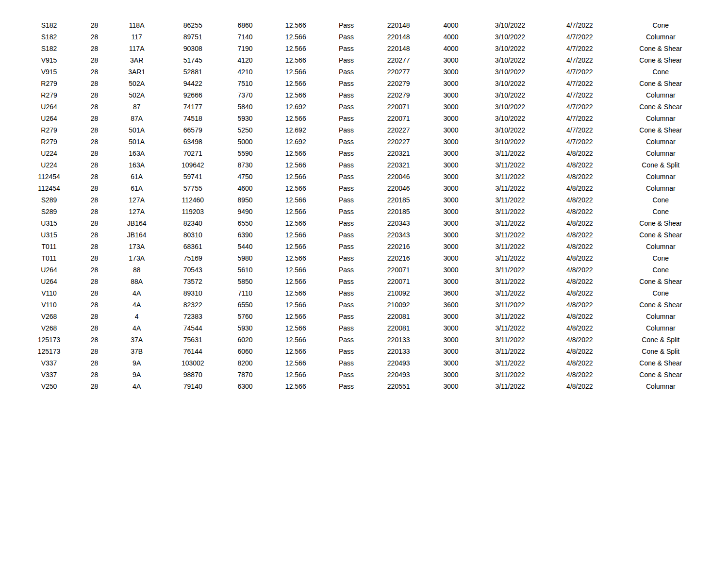| S182 | 28 | 118A | 86255 | 6860 | 12.566 | Pass | 220148 | 4000 | 3/10/2022 | 4/7/2022 | Cone |
| S182 | 28 | 117 | 89751 | 7140 | 12.566 | Pass | 220148 | 4000 | 3/10/2022 | 4/7/2022 | Columnar |
| S182 | 28 | 117A | 90308 | 7190 | 12.566 | Pass | 220148 | 4000 | 3/10/2022 | 4/7/2022 | Cone & Shear |
| V915 | 28 | 3AR | 51745 | 4120 | 12.566 | Pass | 220277 | 3000 | 3/10/2022 | 4/7/2022 | Cone & Shear |
| V915 | 28 | 3AR1 | 52881 | 4210 | 12.566 | Pass | 220277 | 3000 | 3/10/2022 | 4/7/2022 | Cone |
| R279 | 28 | 502A | 94422 | 7510 | 12.566 | Pass | 220279 | 3000 | 3/10/2022 | 4/7/2022 | Cone & Shear |
| R279 | 28 | 502A | 92666 | 7370 | 12.566 | Pass | 220279 | 3000 | 3/10/2022 | 4/7/2022 | Columnar |
| U264 | 28 | 87 | 74177 | 5840 | 12.692 | Pass | 220071 | 3000 | 3/10/2022 | 4/7/2022 | Cone & Shear |
| U264 | 28 | 87A | 74518 | 5930 | 12.566 | Pass | 220071 | 3000 | 3/10/2022 | 4/7/2022 | Columnar |
| R279 | 28 | 501A | 66579 | 5250 | 12.692 | Pass | 220227 | 3000 | 3/10/2022 | 4/7/2022 | Cone & Shear |
| R279 | 28 | 501A | 63498 | 5000 | 12.692 | Pass | 220227 | 3000 | 3/10/2022 | 4/7/2022 | Columnar |
| U224 | 28 | 163A | 70271 | 5590 | 12.566 | Pass | 220321 | 3000 | 3/11/2022 | 4/8/2022 | Columnar |
| U224 | 28 | 163A | 109642 | 8730 | 12.566 | Pass | 220321 | 3000 | 3/11/2022 | 4/8/2022 | Cone & Split |
| 112454 | 28 | 61A | 59741 | 4750 | 12.566 | Pass | 220046 | 3000 | 3/11/2022 | 4/8/2022 | Columnar |
| 112454 | 28 | 61A | 57755 | 4600 | 12.566 | Pass | 220046 | 3000 | 3/11/2022 | 4/8/2022 | Columnar |
| S289 | 28 | 127A | 112460 | 8950 | 12.566 | Pass | 220185 | 3000 | 3/11/2022 | 4/8/2022 | Cone |
| S289 | 28 | 127A | 119203 | 9490 | 12.566 | Pass | 220185 | 3000 | 3/11/2022 | 4/8/2022 | Cone |
| U315 | 28 | JB164 | 82340 | 6550 | 12.566 | Pass | 220343 | 3000 | 3/11/2022 | 4/8/2022 | Cone & Shear |
| U315 | 28 | JB164 | 80310 | 6390 | 12.566 | Pass | 220343 | 3000 | 3/11/2022 | 4/8/2022 | Cone & Shear |
| T011 | 28 | 173A | 68361 | 5440 | 12.566 | Pass | 220216 | 3000 | 3/11/2022 | 4/8/2022 | Columnar |
| T011 | 28 | 173A | 75169 | 5980 | 12.566 | Pass | 220216 | 3000 | 3/11/2022 | 4/8/2022 | Cone |
| U264 | 28 | 88 | 70543 | 5610 | 12.566 | Pass | 220071 | 3000 | 3/11/2022 | 4/8/2022 | Cone |
| U264 | 28 | 88A | 73572 | 5850 | 12.566 | Pass | 220071 | 3000 | 3/11/2022 | 4/8/2022 | Cone & Shear |
| V110 | 28 | 4A | 89310 | 7110 | 12.566 | Pass | 210092 | 3600 | 3/11/2022 | 4/8/2022 | Cone |
| V110 | 28 | 4A | 82322 | 6550 | 12.566 | Pass | 210092 | 3600 | 3/11/2022 | 4/8/2022 | Cone & Shear |
| V268 | 28 | 4 | 72383 | 5760 | 12.566 | Pass | 220081 | 3000 | 3/11/2022 | 4/8/2022 | Columnar |
| V268 | 28 | 4A | 74544 | 5930 | 12.566 | Pass | 220081 | 3000 | 3/11/2022 | 4/8/2022 | Columnar |
| 125173 | 28 | 37A | 75631 | 6020 | 12.566 | Pass | 220133 | 3000 | 3/11/2022 | 4/8/2022 | Cone & Split |
| 125173 | 28 | 37B | 76144 | 6060 | 12.566 | Pass | 220133 | 3000 | 3/11/2022 | 4/8/2022 | Cone & Split |
| V337 | 28 | 9A | 103002 | 8200 | 12.566 | Pass | 220493 | 3000 | 3/11/2022 | 4/8/2022 | Cone & Shear |
| V337 | 28 | 9A | 98870 | 7870 | 12.566 | Pass | 220493 | 3000 | 3/11/2022 | 4/8/2022 | Cone & Shear |
| V250 | 28 | 4A | 79140 | 6300 | 12.566 | Pass | 220551 | 3000 | 3/11/2022 | 4/8/2022 | Columnar |